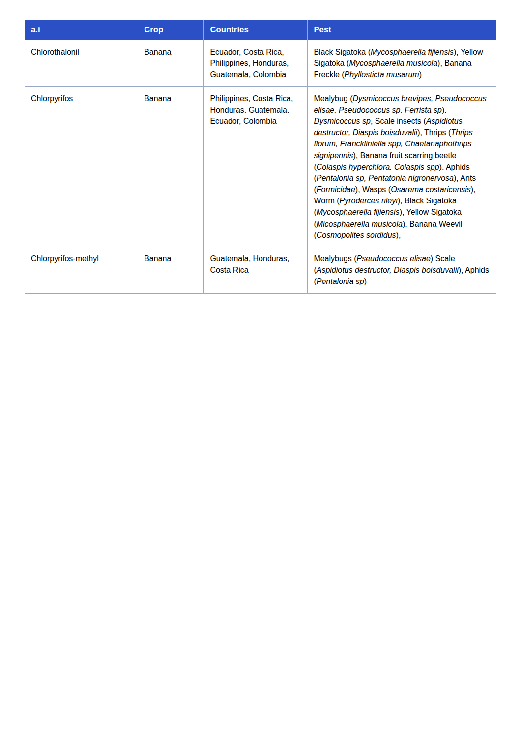| a.i | Crop | Countries | Pest |
| --- | --- | --- | --- |
| Chlorothalonil | Banana | Ecuador, Costa Rica, Philippines, Honduras, Guatemala, Colombia | Black Sigatoka ( Mycosphaerella fijiensis ), Yellow Sigatoka ( Mycosphaerella musicola ), Banana Freckle ( Phyllosticta musarum ) |
| Chlorpyrifos | Banana | Philippines, Costa Rica, Honduras, Guatemala, Ecuador, Colombia | Mealybug ( Dysmicoccus brevipes, Pseudococcus elisae, Pseudococcus sp, Ferrista sp ), Dysmicoccus sp , Scale insects ( Aspidiotus destructor, Diaspis boisduvalii ), Thrips ( Thrips florum, Franckliniella spp, Chaetanaphothrips signipennis ), Banana fruit scarring beetle ( Colaspis hyperchlora, Colaspis spp ), Aphids ( Pentalonia sp, Pentatonia nigronervosa ), Ants ( Formicidae ), Wasps ( Osarema costaricensis ), Worm ( Pyroderces rileyi ), Black Sigatoka ( Mycosphaerella fijiensis ), Yellow Sigatoka ( Micosphaerella musicola ), Banana Weevil ( Cosmopolites sordidus ), |
| Chlorpyrifos-methyl | Banana | Guatemala, Honduras, Costa Rica | Mealybugs ( Pseudococcus elisae ) Scale ( Aspidiotus destructor, Diaspis boisduvalii ), Aphids ( Pentalonia sp ) |